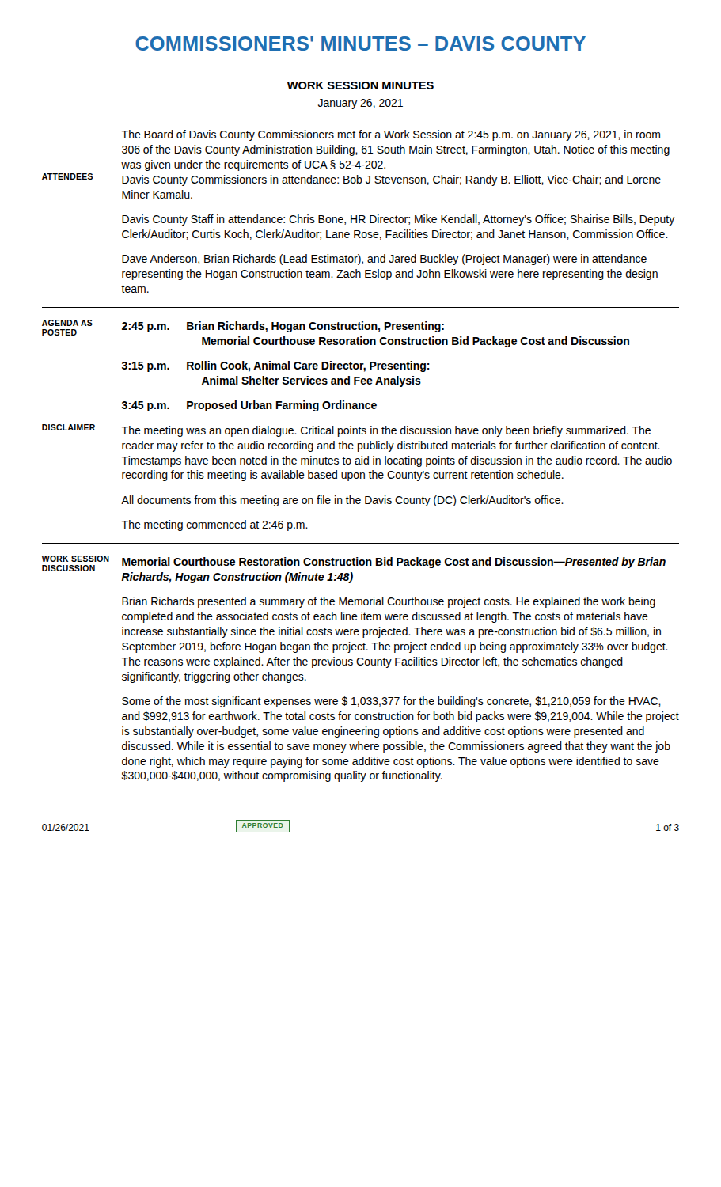COMMISSIONERS' MINUTES – DAVIS COUNTY
WORK SESSION MINUTES
January 26, 2021
| | The Board of Davis County Commissioners met for a Work Session at 2:45 p.m. on January 26, 2021, in room 306 of the Davis County Administration Building, 61 South Main Street, Farmington, Utah. Notice of this meeting was given under the requirements of UCA § 52-4-202. |
| ATTENDEES | Davis County Commissioners in attendance: Bob J Stevenson, Chair; Randy B. Elliott, Vice-Chair; and Lorene Miner Kamalu. Davis County Staff in attendance: Chris Bone, HR Director; Mike Kendall, Attorney's Office; Shairise Bills, Deputy Clerk/Auditor; Curtis Koch, Clerk/Auditor; Lane Rose, Facilities Director; and Janet Hanson, Commission Office. Dave Anderson, Brian Richards (Lead Estimator), and Jared Buckley (Project Manager) were in attendance representing the Hogan Construction team. Zach Eslop and John Elkowski were here representing the design team. |
| AGENDA AS POSTED | 2:45 p.m. Brian Richards, Hogan Construction, Presenting: Memorial Courthouse Resoration Construction Bid Package Cost and Discussion 3:15 p.m. Rollin Cook, Animal Care Director, Presenting: Animal Shelter Services and Fee Analysis 3:45 p.m. Proposed Urban Farming Ordinance |
| DISCLAIMER | The meeting was an open dialogue. Critical points in the discussion have only been briefly summarized. The reader may refer to the audio recording and the publicly distributed materials for further clarification of content. Timestamps have been noted in the minutes to aid in locating points of discussion in the audio record. The audio recording for this meeting is available based upon the County's current retention schedule. All documents from this meeting are on file in the Davis County (DC) Clerk/Auditor's office. The meeting commenced at 2:46 p.m. |
| WORK SESSION DISCUSSION | Memorial Courthouse Restoration Construction Bid Package Cost and Discussion— Presented by Brian Richards, Hogan Construction (Minute 1:48) Brian Richards presented a summary of the Memorial Courthouse project costs. He explained the work being completed and the associated costs of each line item were discussed at length. The costs of materials have increase substantially since the initial costs were projected. There was a pre-construction bid of $6.5 million, in September 2019, before Hogan began the project. The project ended up being approximately 33% over budget. The reasons were explained. After the previous County Facilities Director left, the schematics changed significantly, triggering other changes. Some of the most significant expenses were $ 1,033,377 for the building's concrete, $1,210,059 for the HVAC, and $992,913 for earthwork. The total costs for construction for both bid packs were $9,219,004. While the project is substantially over-budget, some value engineering options and additive cost options were presented and discussed. While it is essential to save money where possible, the Commissioners agreed that they want the job done right, which may require paying for some additive cost options. The value options were identified to save $300,000-$400,000, without compromising quality or functionality. |
01/26/2021 APPROVED 1 of 3